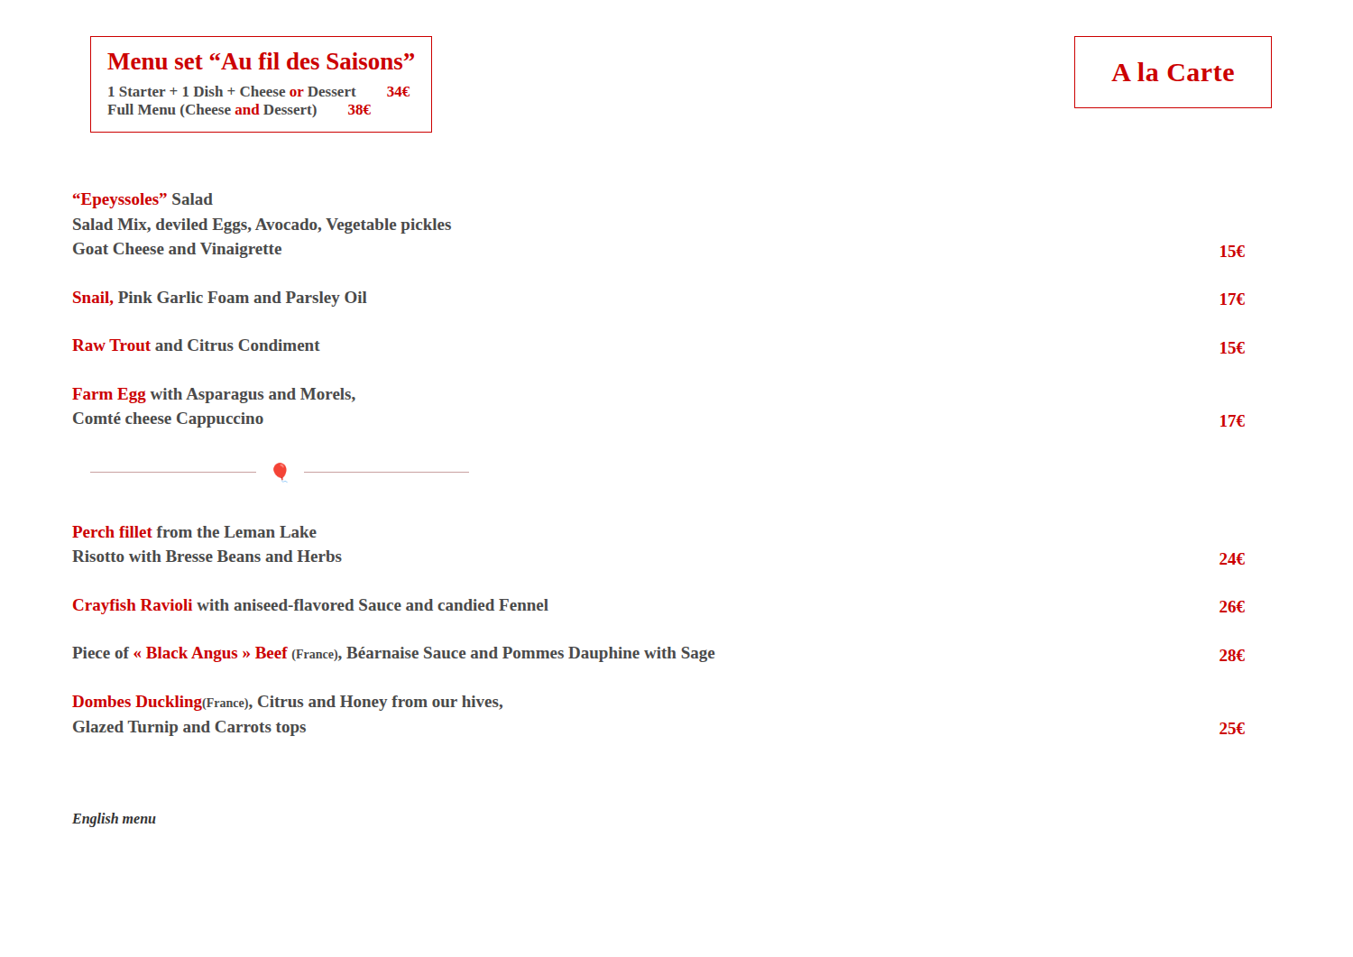Menu set “Au fil des Saisons”
1 Starter + 1 Dish + Cheese or Dessert 34€
Full Menu (Cheese and Dessert) 38€
A la Carte
“Epeyssoles” Salad
Salad Mix, deviled Eggs, Avocado, Vegetable pickles
Goat Cheese and Vinaigrette
15€
Snail, Pink Garlic Foam and Parsley Oil
17€
Raw Trout and Citrus Condiment
15€
Farm Egg with Asparagus and Morels,
Comté cheese Cappuccino
17€
🎈
Perch fillet from the Leman Lake
Risotto with Bresse Beans and Herbs
24€
Crayfish Ravioli with aniseed-flavored Sauce and candied Fennel
26€
Piece of « Black Angus » Beef (France), Béarnaise Sauce and Pommes Dauphine with Sage
28€
Dombes Duckling(France), Citrus and Honey from our hives,
Glazed Turnip and Carrots tops
25€
English menu